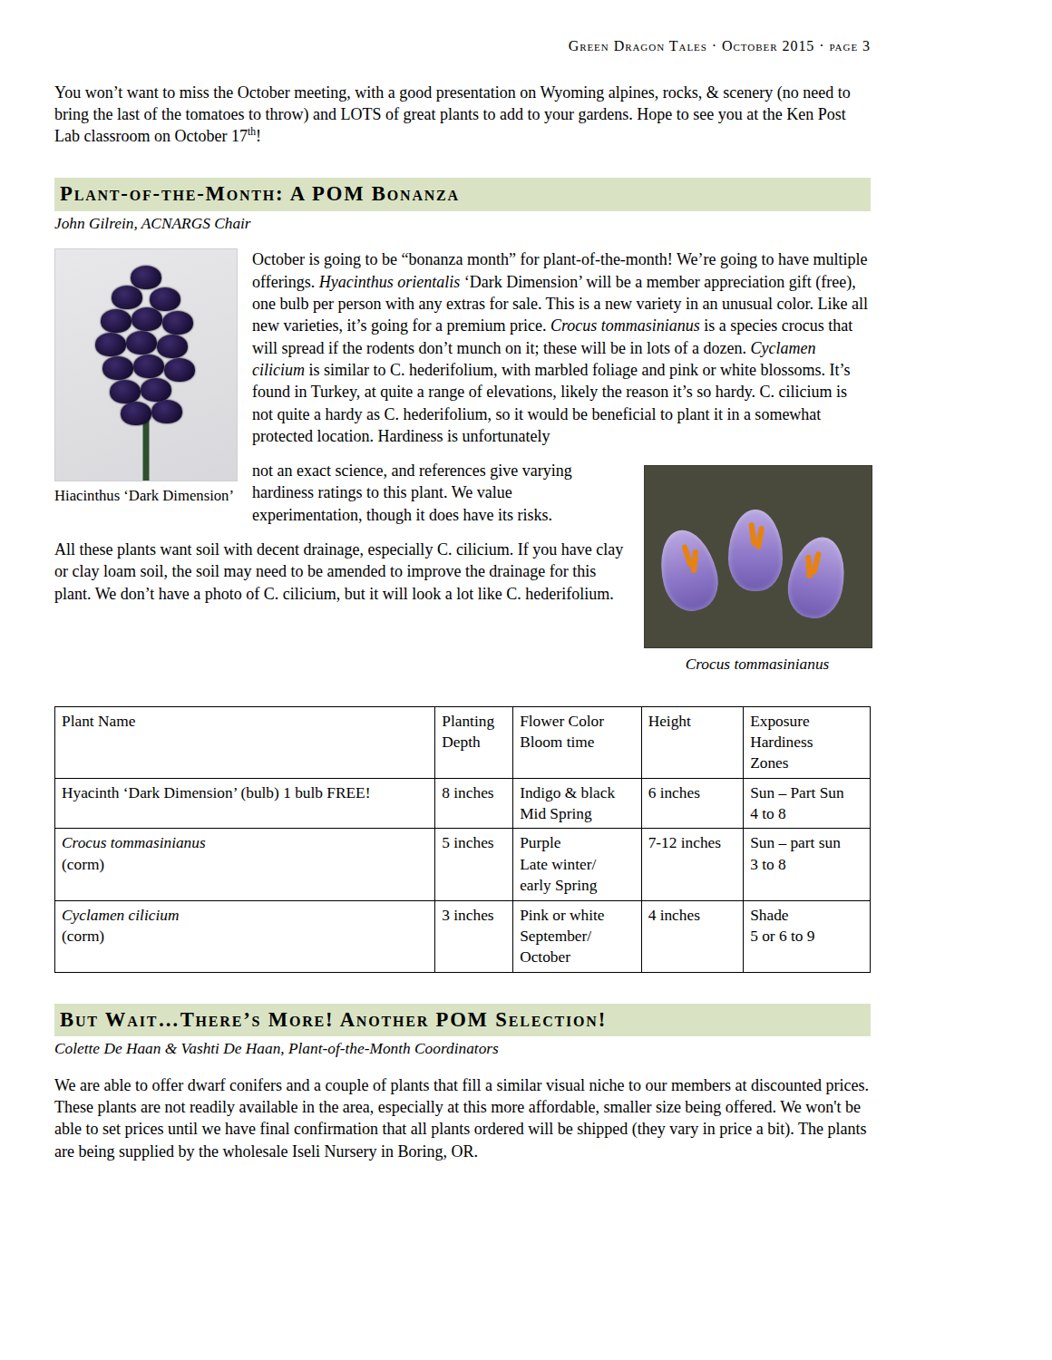Green Dragon Tales · October 2015 · page 3
You won’t want to miss the October meeting, with a good presentation on Wyoming alpines, rocks, & scenery (no need to bring the last of the tomatoes to throw) and LOTS of great plants to add to your gardens. Hope to see you at the Ken Post Lab classroom on October 17th!
Plant-of-the-Month: A POM Bonanza
John Gilrein, ACNARGS Chair
Hiacinthus ‘Dark Dimension’
October is going to be “bonanza month” for plant-of-the-month! We’re going to have multiple offerings. Hyacinthus orientalis ‘Dark Dimension’ will be a member appreciation gift (free), one bulb per person with any extras for sale. This is a new variety in an unusual color. Like all new varieties, it’s going for a premium price. Crocus tommasinianus is a species crocus that will spread if the rodents don’t munch on it; these will be in lots of a dozen. Cyclamen cilicium is similar to C. hederifolium, with marbled foliage and pink or white blossoms. It’s found in Turkey, at quite a range of elevations, likely the reason it’s so hardy. C. cilicium is not quite a hardy as C. hederifolium, so it would be beneficial to plant it in a somewhat protected location. Hardiness is unfortunately
Crocus tommasinianus
not an exact science, and references give varying hardiness ratings to this plant. We value experimentation, though it does have its risks.
All these plants want soil with decent drainage, especially C. cilicium. If you have clay or clay loam soil, the soil may need to be amended to improve the drainage for this plant. We don’t have a photo of C. cilicium, but it will look a lot like C. hederifolium.
| Plant Name | Planting Depth | Flower Color Bloom time | Height | Exposure Hardiness Zones |
| --- | --- | --- | --- | --- |
| Hyacinth ‘Dark Dimension’ (bulb) 1 bulb FREE! | 8 inches | Indigo & black Mid Spring | 6 inches | Sun – Part Sun 4 to 8 |
| Crocus tommasinianus (corm) | 5 inches | Purple Late winter/ early Spring | 7-12 inches | Sun – part sun 3 to 8 |
| Cyclamen cilicium (corm) | 3 inches | Pink or white September/ October | 4 inches | Shade 5 or 6 to 9 |
But Wait…There’s More! Another POM Selection!
Colette De Haan & Vashti De Haan, Plant-of-the-Month Coordinators
We are able to offer dwarf conifers and a couple of plants that fill a similar visual niche to our members at discounted prices. These plants are not readily available in the area, especially at this more affordable, smaller size being offered. We won't be able to set prices until we have final confirmation that all plants ordered will be shipped (they vary in price a bit). The plants are being supplied by the wholesale Iseli Nursery in Boring, OR.